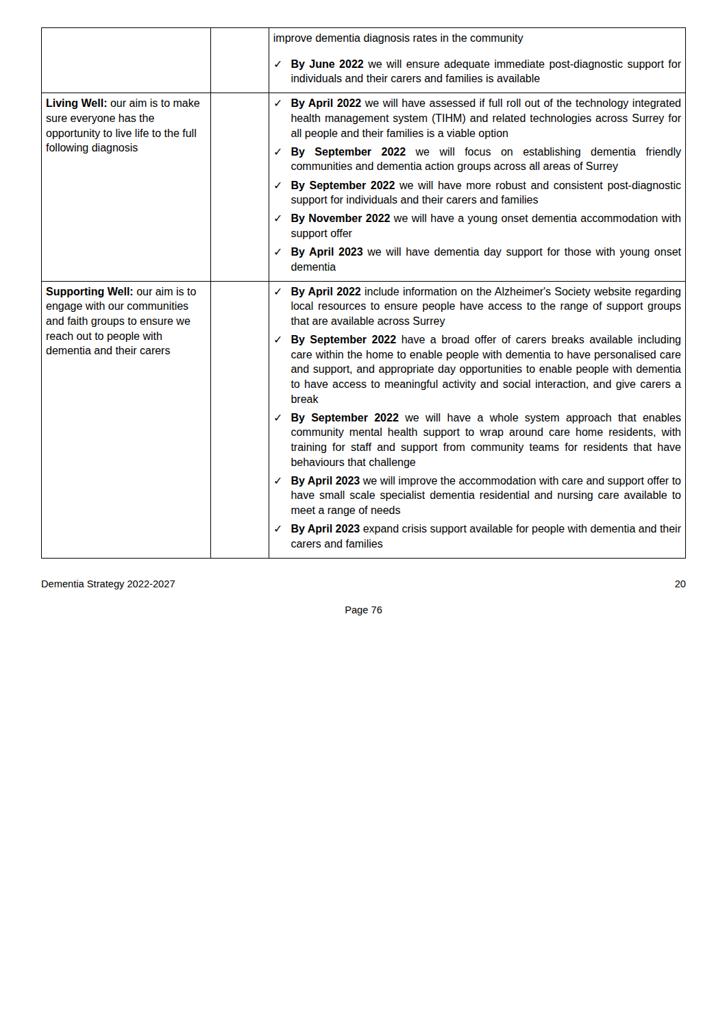| | | improve dementia diagnosis rates in the community By June 2022 we will ensure adequate immediate post-diagnostic support for individuals and their carers and families is available |
| Living Well: our aim is to make sure everyone has the opportunity to live life to the full following diagnosis | | By April 2022 we will have assessed if full roll out of the technology integrated health management system (TIHM) and related technologies across Surrey for all people and their families is a viable option By September 2022 we will focus on establishing dementia friendly communities and dementia action groups across all areas of Surrey By September 2022 we will have more robust and consistent post-diagnostic support for individuals and their carers and families By November 2022 we will have a young onset dementia accommodation with support offer By April 2023 we will have dementia day support for those with young onset dementia |
| Supporting Well: our aim is to engage with our communities and faith groups to ensure we reach out to people with dementia and their carers | | By April 2022 include information on the Alzheimer's Society website regarding local resources to ensure people have access to the range of support groups that are available across Surrey By September 2022 have a broad offer of carers breaks available including care within the home to enable people with dementia to have personalised care and support, and appropriate day opportunities to enable people with dementia to have access to meaningful activity and social interaction, and give carers a break By September 2022 we will have a whole system approach that enables community mental health support to wrap around care home residents, with training for staff and support from community teams for residents that have behaviours that challenge By April 2023 we will improve the accommodation with care and support offer to have small scale specialist dementia residential and nursing care available to meet a range of needs By April 2023 expand crisis support available for people with dementia and their carers and families |
Dementia Strategy 2022-2027 20
Page 76